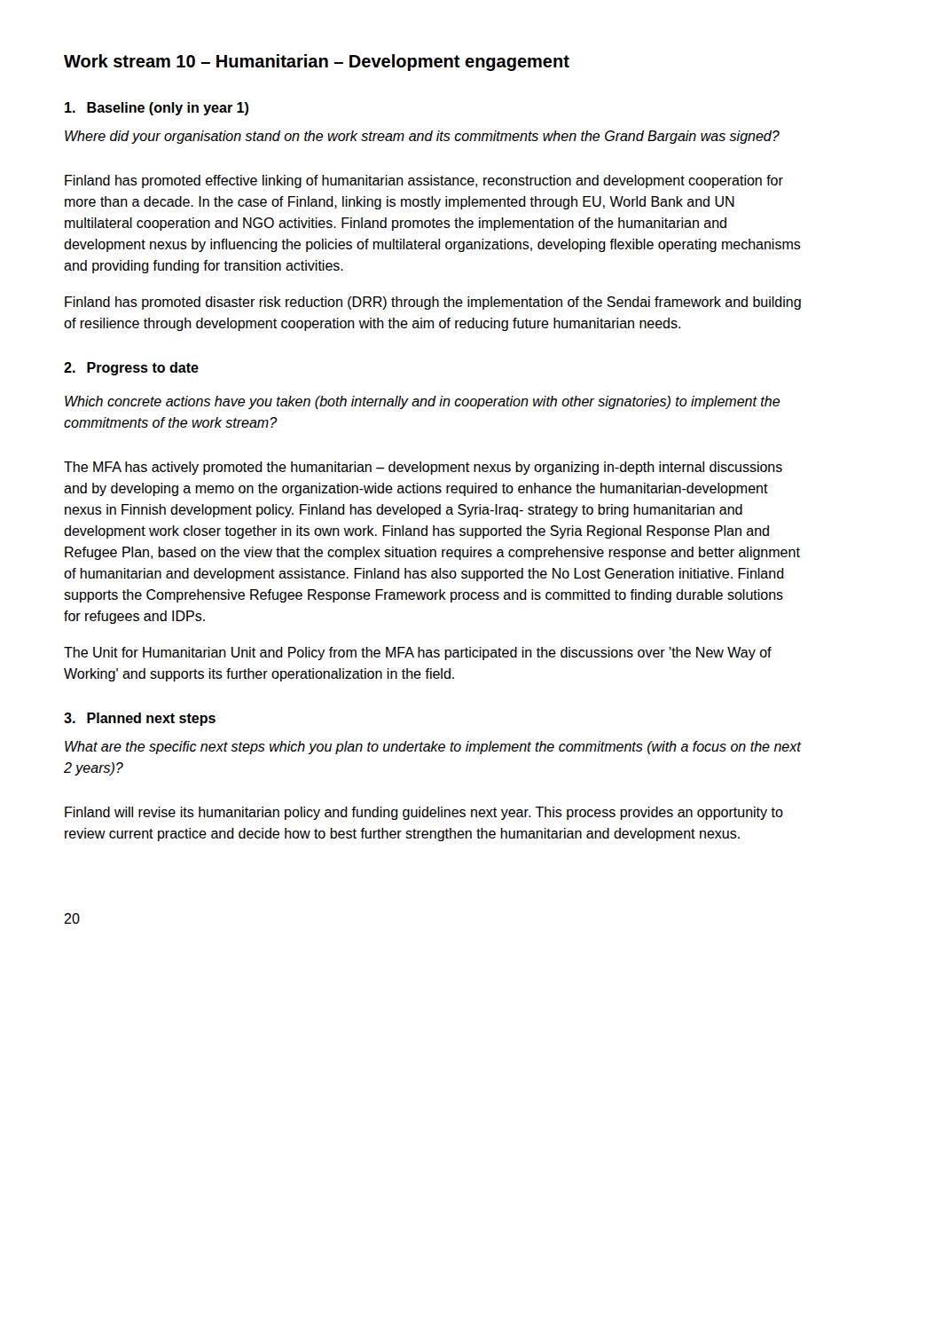Work stream 10 – Humanitarian – Development engagement
1. Baseline (only in year 1)
Where did your organisation stand on the work stream and its commitments when the Grand Bargain was signed?
Finland has promoted effective linking of humanitarian assistance, reconstruction and development cooperation for more than a decade. In the case of Finland, linking is mostly implemented through EU, World Bank and UN multilateral cooperation and NGO activities. Finland promotes the imple­mentation of the humanitarian and development nexus by influencing the policies of multilateral organizations, developing flexible operating mechanisms and providing funding for transition activities.
Finland has promoted disaster risk reduction (DRR) through the implementation of the Sendai framework and building of resilience through development cooperation with the aim of reducing future humanitarian needs.
2. Progress to date
Which concrete actions have you taken (both internally and in cooperation with other signatories) to implement the commitments of the work stream?
The MFA has actively promoted the humanitarian – development nexus by organizing in-depth internal discussions and by developing a memo on the organization-wide actions required to enhance the humanitarian-development nexus in Finnish development policy. Finland has developed a Syria-Iraq- strategy to bring humanitarian and development work closer together in its own work. Finland has supported the Syria Regional Response Plan and Refugee Plan, based on the view that the complex situation requires a comprehensive response and better alignment of humanitarian and development assistance. Finland has also supported the No Lost Generation initiative. Finland supports the Comprehensive Refugee Response Framework process and is committed to finding durable solutions for refugees and IDPs.
The Unit for Humanitarian Unit and Policy from the MFA has participated in the discussions over 'the New Way of Working' and supports its further operationalization in the field.
3. Planned next steps
What are the specific next steps which you plan to undertake to implement the commitments (with a focus on the next 2 years)?
Finland will revise its humanitarian policy and funding guidelines next year. This process provides an opportunity to review current practice and decide how to best further strengthen the humanitarian and development nexus.
20